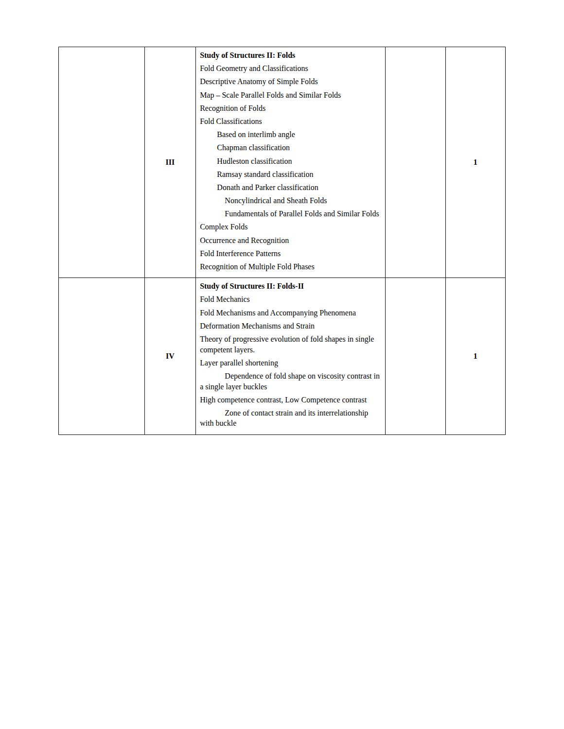| | III | Study of Structures II: Folds Fold Geometry and Classifications Descriptive Anatomy of Simple Folds Map – Scale Parallel Folds and Similar Folds Recognition of Folds Fold Classifications Based on interlimb angle Chapman classification Hudleston classification Ramsay standard classification Donath and Parker classification Noncylindrical and Sheath Folds Fundamentals of Parallel Folds and Similar Folds Complex Folds Occurrence and Recognition Fold Interference Patterns Recognition of Multiple Fold Phases | | 1 |
| | IV | Study of Structures II: Folds-II Fold Mechanics Fold Mechanisms and Accompanying Phenomena Deformation Mechanisms and Strain Theory of progressive evolution of fold shapes in single competent layers. Layer parallel shortening Dependence of fold shape on viscosity contrast in a single layer buckles High competence contrast, Low Competence contrast Zone of contact strain and its interrelationship with buckle | | 1 |